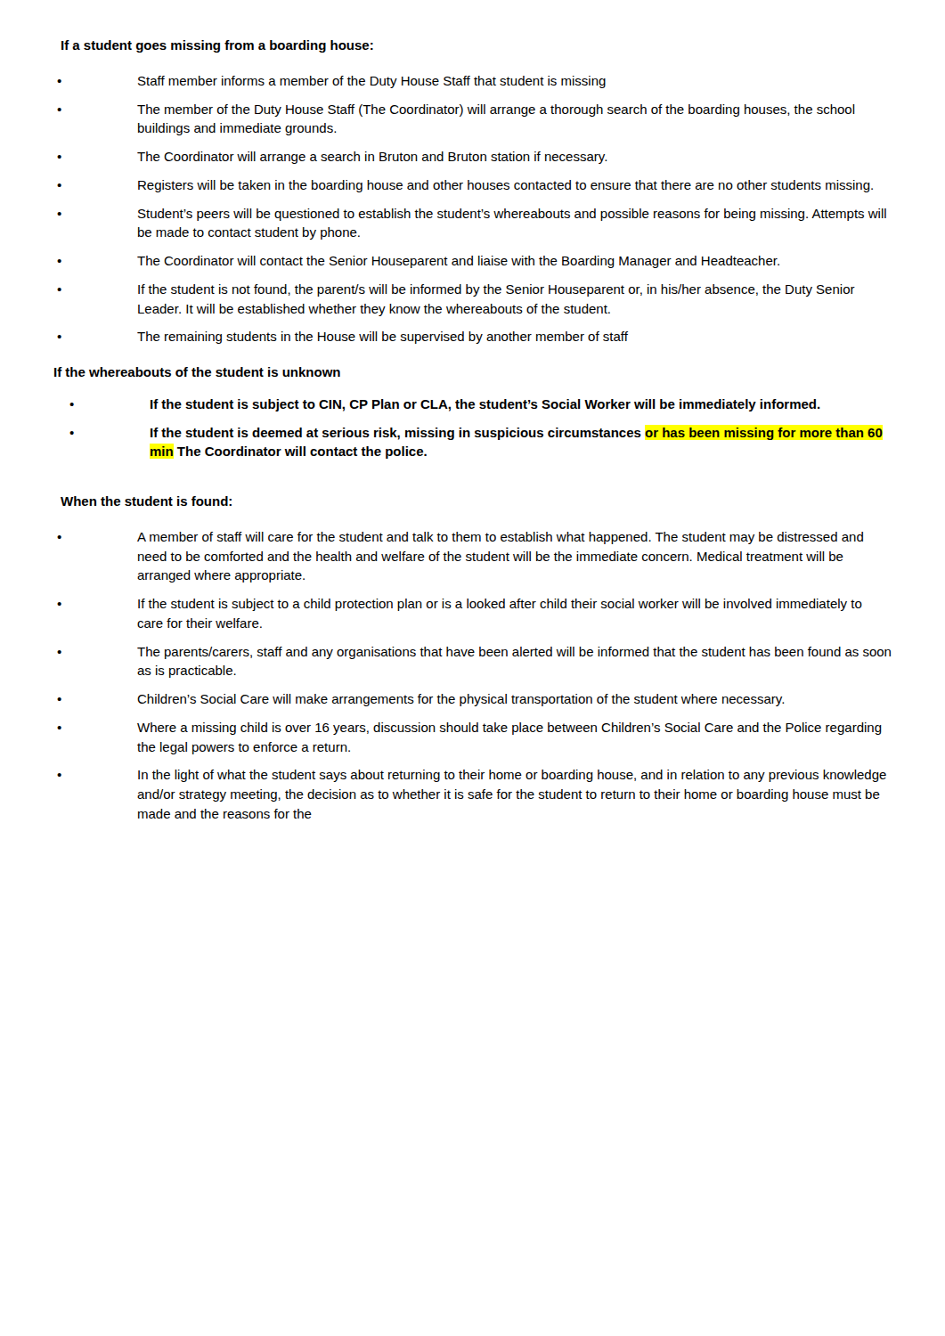If a student goes missing from a boarding house:
• Staff member informs a member of the Duty House Staff that student is missing
• The member of the Duty House Staff (The Coordinator) will arrange a thorough search of the boarding houses, the school buildings and immediate grounds.
• The Coordinator will arrange a search in Bruton and Bruton station if necessary.
• Registers will be taken in the boarding house and other houses contacted to ensure that there are no other students missing.
• Student’s peers will be questioned to establish the student’s whereabouts and possible reasons for being missing. Attempts will be made to contact student by phone.
• The Coordinator will contact the Senior Houseparent and liaise with the Boarding Manager and Headteacher.
• If the student is not found, the parent/s will be informed by the Senior Houseparent or, in his/her absence, the Duty Senior Leader. It will be established whether they know the whereabouts of the student.
• The remaining students in the House will be supervised by another member of staff
If the whereabouts of the student is unknown
• If the student is subject to CIN, CP Plan or CLA, the student’s Social Worker will be immediately informed.
• If the student is deemed at serious risk, missing in suspicious circumstances or has been missing for more than 60 min The Coordinator will contact the police.
When the student is found:
• A member of staff will care for the student and talk to them to establish what happened. The student may be distressed and need to be comforted and the health and welfare of the student will be the immediate concern. Medical treatment will be arranged where appropriate.
• If the student is subject to a child protection plan or is a looked after child their social worker will be involved immediately to care for their welfare.
• The parents/carers, staff and any organisations that have been alerted will be informed that the student has been found as soon as is practicable.
• Children’s Social Care will make arrangements for the physical transportation of the student where necessary.
• Where a missing child is over 16 years, discussion should take place between Children’s Social Care and the Police regarding the legal powers to enforce a return.
• In the light of what the student says about returning to their home or boarding house, and in relation to any previous knowledge and/or strategy meeting, the decision as to whether it is safe for the student to return to their home or boarding house must be made and the reasons for the